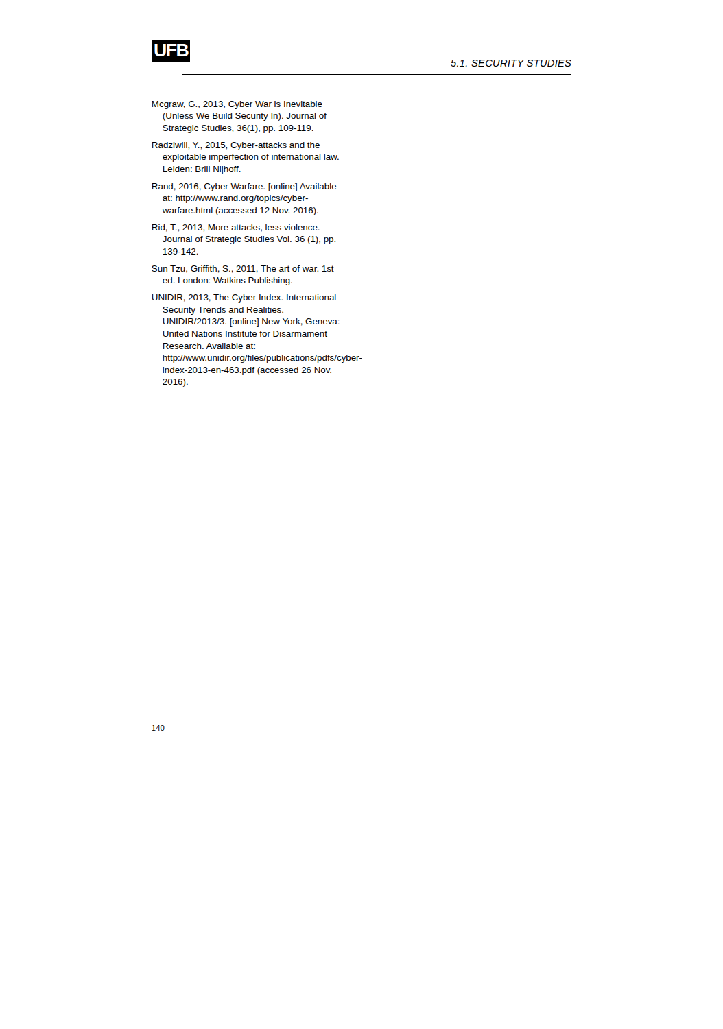UFB
5.1. SECURITY STUDIES
Mcgraw, G., 2013, Cyber War is Inevitable (Unless We Build Security In). Journal of Strategic Studies, 36(1), pp. 109-119.
Radziwill, Y., 2015, Cyber-attacks and the exploitable imperfection of international law. Leiden: Brill Nijhoff.
Rand, 2016, Cyber Warfare. [online] Available at: http://www.rand.org/topics/cyber-warfare.html (accessed 12 Nov. 2016).
Rid, T., 2013, More attacks, less violence. Journal of Strategic Studies Vol. 36 (1), pp. 139-142.
Sun Tzu, Griffith, S., 2011, The art of war. 1st ed. London: Watkins Publishing.
UNIDIR, 2013, The Cyber Index. International Security Trends and Realities. UNIDIR/2013/3. [online] New York, Geneva: United Nations Institute for Disarmament Research. Available at: http://www.unidir.org/files/publications/pdfs/cyber-index-2013-en-463.pdf (accessed 26 Nov. 2016).
140